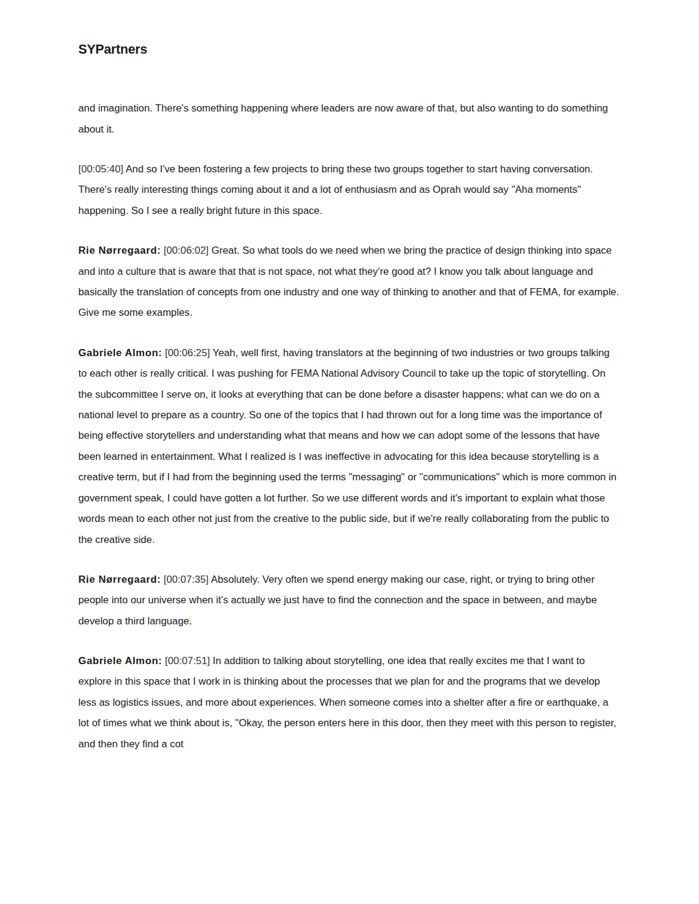SYPartners
and imagination. There's something happening where leaders are now aware of that, but also wanting to do something about it.
[00:05:40] And so I've been fostering a few projects to bring these two groups together to start having conversation. There's really interesting things coming about it and a lot of enthusiasm and as Oprah would say "Aha moments" happening. So I see a really bright future in this space.
Rie Nørregaard: [00:06:02] Great. So what tools do we need when we bring the practice of design thinking into space and into a culture that is aware that that is not space, not what they're good at? I know you talk about language and basically the translation of concepts from one industry and one way of thinking to another and that of FEMA, for example. Give me some examples.
Gabriele Almon: [00:06:25] Yeah, well first, having translators at the beginning of two industries or two groups talking to each other is really critical. I was pushing for FEMA National Advisory Council to take up the topic of storytelling. On the subcommittee I serve on, it looks at everything that can be done before a disaster happens; what can we do on a national level to prepare as a country. So one of the topics that I had thrown out for a long time was the importance of being effective storytellers and understanding what that means and how we can adopt some of the lessons that have been learned in entertainment. What I realized is I was ineffective in advocating for this idea because storytelling is a creative term, but if I had from the beginning used the terms "messaging" or "communications" which is more common in government speak, I could have gotten a lot further. So we use different words and it's important to explain what those words mean to each other not just from the creative to the public side, but if we're really collaborating from the public to the creative side.
Rie Nørregaard: [00:07:35] Absolutely. Very often we spend energy making our case, right, or trying to bring other people into our universe when it's actually we just have to find the connection and the space in between, and maybe develop a third language.
Gabriele Almon: [00:07:51] In addition to talking about storytelling, one idea that really excites me that I want to explore in this space that I work in is thinking about the processes that we plan for and the programs that we develop less as logistics issues, and more about experiences. When someone comes into a shelter after a fire or earthquake, a lot of times what we think about is, "Okay, the person enters here in this door, then they meet with this person to register, and then they find a cot